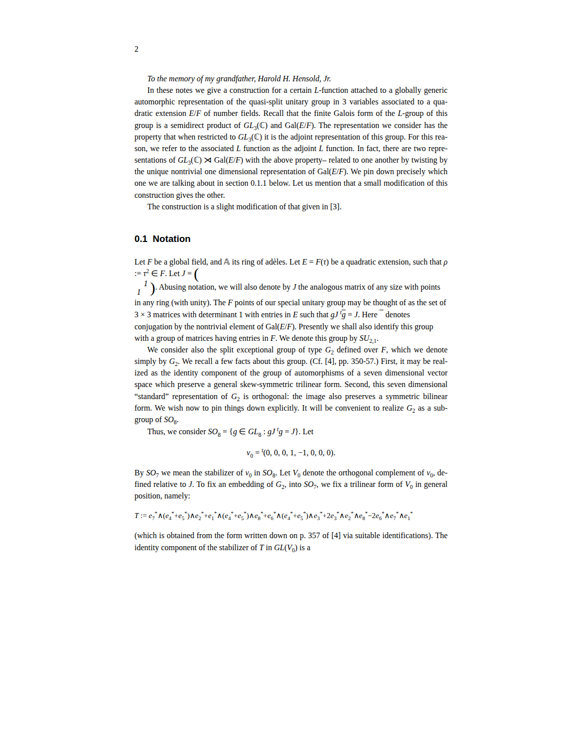2
To the memory of my grandfather, Harold H. Hensold, Jr.
In these notes we give a construction for a certain L-function attached to a globally generic automorphic representation of the quasi-split unitary group in 3 variables associated to a quadratic extension E/F of number fields. Recall that the finite Galois form of the L-group of this group is a semidirect product of GL3(ℂ) and Gal(E/F). The representation we consider has the property that when restricted to GL3(ℂ) it is the adjoint representation of this group. For this reason, we refer to the associated L function as the adjoint L function. In fact, there are two representations of GL3(ℂ) ⋊ Gal(E/F) with the above property– related to one another by twisting by the unique nontrivial one dimensional representation of Gal(E/F). We pin down precisely which one we are talking about in section 0.1.1 below. Let us mention that a small modification of this construction gives the other.
The construction is a slight modification of that given in [3].
0.1 Notation
Let F be a global field, and 𝔸 its ring of adèles. Let E = F(τ) be a quadratic extension, such that ρ := τ2 ∈ F. Let J = (
| | 1 |
| 1 | |
). Abusing notation, we will also denote by J the analogous matrix of any size with points in any ring (with unity). The F points of our special unitary group may be thought of as the set of 3 × 3 matrices with determinant 1 with entries in E such that gJ tg = J. Here denotes conjugation by the nontrivial element of Gal(E/F). Presently we shall also identify this group with a group of matrices having entries in F. We denote this group by SU2,1.
We consider also the split exceptional group of type G2 defined over F, which we denote simply by G2. We recall a few facts about this group. (Cf. [4], pp. 350-57.) First, it may be realized as the identity component of the group of automorphisms of a seven dimensional vector space which preserve a general skew-symmetric trilinear form. Second, this seven dimensional “standard” representation of G2 is orthogonal: the image also preserves a symmetric bilinear form. We wish now to pin things down explicitly. It will be convenient to realize G2 as a subgroup of SO8.
Thus, we consider SO8 = {g ∈ GL8 : gJ tg = J}. Let
v0 = t(0, 0, 0, 1, −1, 0, 0, 0).
By SO7 we mean the stabilizer of v0 in SO8. Let V0 denote the orthogonal complement of v0, defined relative to J. To fix an embedding of G2, into SO7, we fix a trilinear form of V0 in general position, namely:
T := e7*∧(e4*+e5*)∧e2*+e1*∧(e4*+e5*)∧e8*+e6*∧(e4*+e5*)∧e3*+2e3*∧e2*∧e8*−2e6*∧e7*∧e1*
(which is obtained from the form written down on p. 357 of [4] via suitable identifications). The identity component of the stabilizer of T in GL(V0) is a